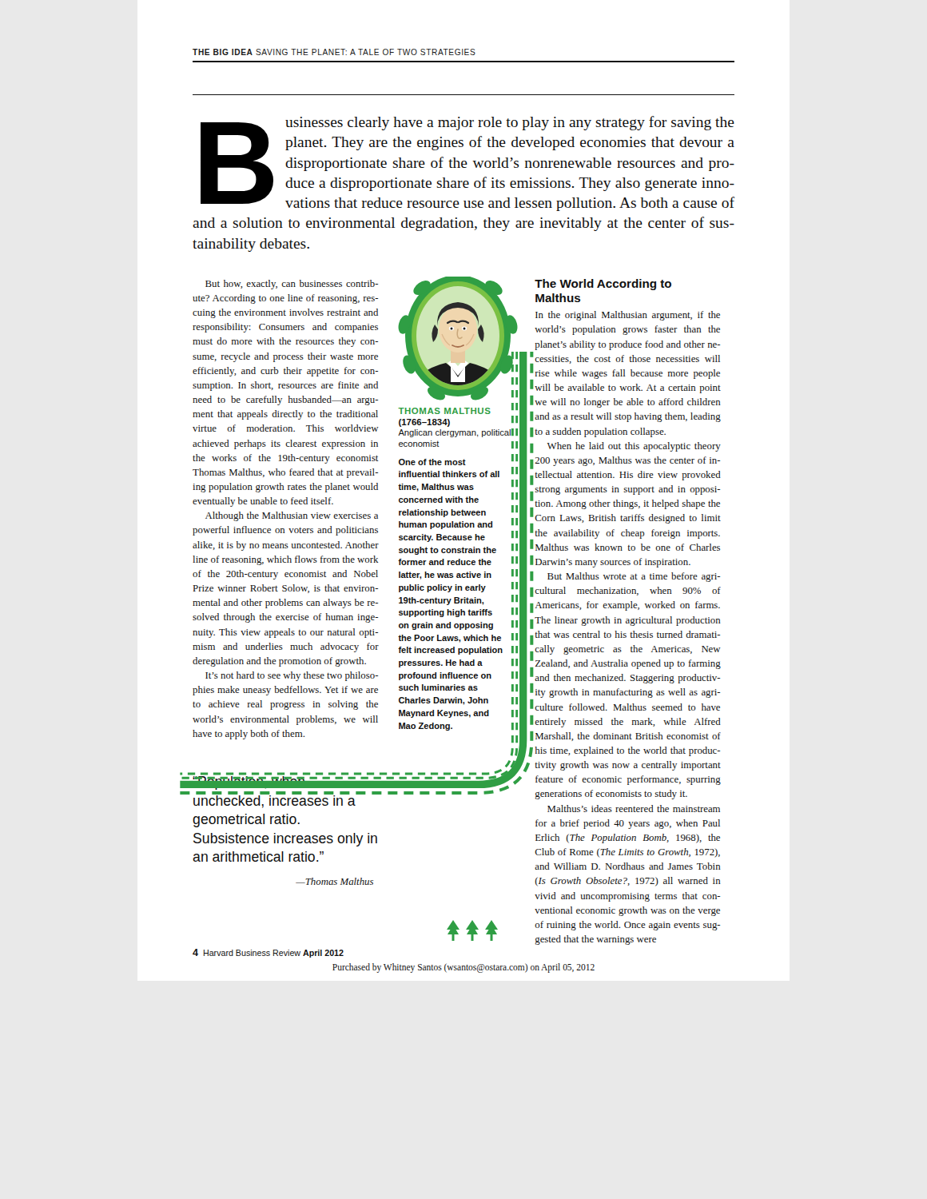THE BIG IDEA SAVING THE PLANET: A TALE OF TWO STRATEGIES
Businesses clearly have a major role to play in any strategy for saving the planet. They are the engines of the developed economies that devour a disproportionate share of the world’s nonrenewable resources and produce a disproportionate share of its emissions. They also generate innovations that reduce resource use and lessen pollution. As both a cause of and a solution to environmental degradation, they are inevitably at the center of sustainability debates.
But how, exactly, can businesses contribute? According to one line of reasoning, rescuing the environment involves restraint and responsibility: Consumers and companies must do more with the resources they consume, recycle and process their waste more efficiently, and curb their appetite for consumption. In short, resources are finite and need to be carefully husbanded—an argument that appeals directly to the traditional virtue of moderation. This worldview achieved perhaps its clearest expression in the works of the 19th-century economist Thomas Malthus, who feared that at prevailing population growth rates the planet would eventually be unable to feed itself.
Although the Malthusian view exercises a powerful influence on voters and politicians alike, it is by no means uncontested. Another line of reasoning, which flows from the work of the 20th-century economist and Nobel Prize winner Robert Solow, is that environmental and other problems can always be resolved through the exercise of human ingenuity. This view appeals to our natural optimism and underlies much advocacy for deregulation and the promotion of growth.
It’s not hard to see why these two philosophies make uneasy bedfellows. Yet if we are to achieve real progress in solving the world’s environmental problems, we will have to apply both of them.
“Population, when unchecked, increases in a geometrical ratio. Subsistence increases only in an arithmetical ratio.” —Thomas Malthus
THOMAS MALTHUS
(1766–1834)
Anglican clergyman, political economist
One of the most influential thinkers of all time, Malthus was concerned with the relationship between human population and scarcity. Because he sought to constrain the former and reduce the latter, he was active in public policy in early 19th-century Britain, supporting high tariffs on grain and opposing the Poor Laws, which he felt increased population pressures. He had a profound influence on such luminaries as Charles Darwin, John Maynard Keynes, and Mao Zedong.
The World According to Malthus
In the original Malthusian argument, if the world’s population grows faster than the planet’s ability to produce food and other necessities, the cost of those necessities will rise while wages fall because more people will be available to work. At a certain point we will no longer be able to afford children and as a result will stop having them, leading to a sudden population collapse.
When he laid out this apocalyptic theory 200 years ago, Malthus was the center of intellectual attention. His dire view provoked strong arguments in support and in opposition. Among other things, it helped shape the Corn Laws, British tariffs designed to limit the availability of cheap foreign imports. Malthus was known to be one of Charles Darwin’s many sources of inspiration.
But Malthus wrote at a time before agricultural mechanization, when 90% of Americans, for example, worked on farms. The linear growth in agricultural production that was central to his thesis turned dramatically geometric as the Americas, New Zealand, and Australia opened up to farming and then mechanized. Staggering productivity growth in manufacturing as well as agriculture followed. Malthus seemed to have entirely missed the mark, while Alfred Marshall, the dominant British economist of his time, explained to the world that productivity growth was now a centrally important feature of economic performance, spurring generations of economists to study it.
Malthus’s ideas reentered the mainstream for a brief period 40 years ago, when Paul Erlich (The Population Bomb, 1968), the Club of Rome (The Limits to Growth, 1972), and William D. Nordhaus and James Tobin (Is Growth Obsolete?, 1972) all warned in vivid and uncompromising terms that conventional economic growth was on the verge of ruining the world. Once again events suggested that the warnings were
4 Harvard Business Review April 2012
Purchased by Whitney Santos (wsantos@ostara.com) on April 05, 2012